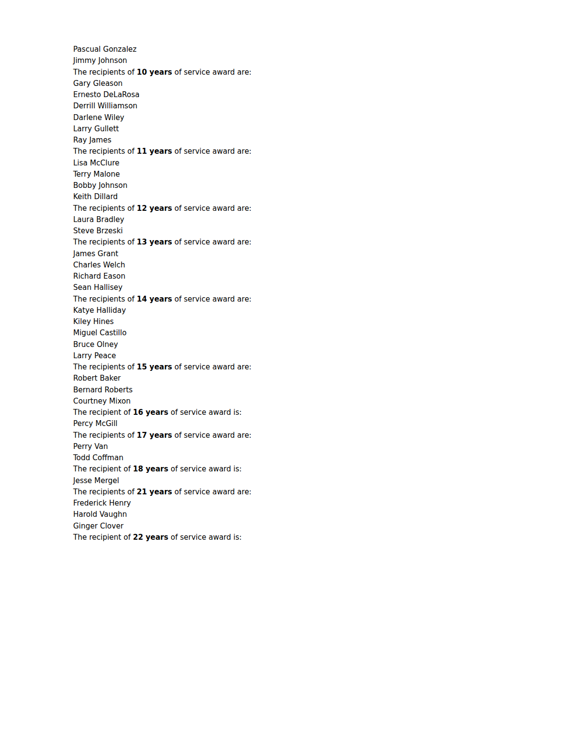Pascual Gonzalez
Jimmy Johnson
The recipients of 10 years of service award are:
Gary Gleason
Ernesto DeLaRosa
Derrill Williamson
Darlene Wiley
Larry Gullett
Ray James
The recipients of 11 years of service award are:
Lisa McClure
Terry Malone
Bobby Johnson
Keith Dillard
The recipients of 12 years of service award are:
Laura Bradley
Steve Brzeski
The recipients of 13 years of service award are:
James Grant
Charles Welch
Richard Eason
Sean Hallisey
The recipients of 14 years of service award are:
Katye Halliday
Kiley Hines
Miguel Castillo
Bruce Olney
Larry Peace
The recipients of 15 years of service award are:
Robert Baker
Bernard Roberts
Courtney Mixon
The recipient of 16 years of service award is:
Percy McGill
The recipients of 17 years of service award are:
Perry Van
Todd Coffman
The recipient of 18 years of service award is:
Jesse Mergel
The recipients of 21 years of service award are:
Frederick Henry
Harold Vaughn
Ginger Clover
The recipient of 22 years of service award is: